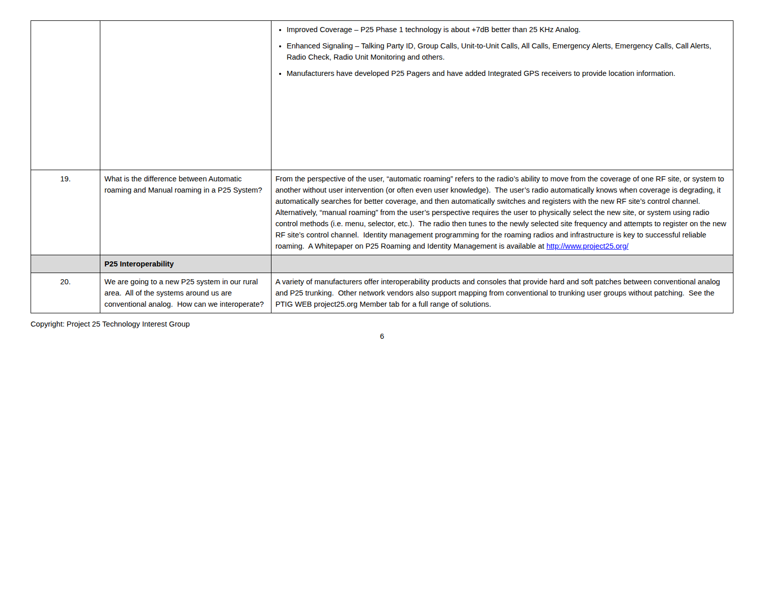| | | Improved Coverage – P25 Phase 1 technology is about +7dB better than 25 KHz Analog. Enhanced Signaling – Talking Party ID, Group Calls, Unit-to-Unit Calls, All Calls, Emergency Alerts, Emergency Calls, Call Alerts, Radio Check, Radio Unit Monitoring and others. Manufacturers have developed P25 Pagers and have added Integrated GPS receivers to provide location information. |
| 19. | What is the difference between Automatic roaming and Manual roaming in a P25 System? | From the perspective of the user, “automatic roaming” refers to the radio’s ability to move from the coverage of one RF site, or system to another without user intervention (or often even user knowledge). The user’s radio automatically knows when coverage is degrading, it automatically searches for better coverage, and then automatically switches and registers with the new RF site’s control channel. Alternatively, “manual roaming” from the user’s perspective requires the user to physically select the new site, or system using radio control methods (i.e. menu, selector, etc.). The radio then tunes to the newly selected site frequency and attempts to register on the new RF site’s control channel. Identity management programming for the roaming radios and infrastructure is key to successful reliable roaming. A Whitepaper on P25 Roaming and Identity Management is available at http://www.project25.org/ |
| | P25 Interoperability | |
| 20. | We are going to a new P25 system in our rural area. All of the systems around us are conventional analog. How can we interoperate? | A variety of manufacturers offer interoperability products and consoles that provide hard and soft patches between conventional analog and P25 trunking. Other network vendors also support mapping from conventional to trunking user groups without patching. See the PTIG WEB project25.org Member tab for a full range of solutions. |
Copyright: Project 25 Technology Interest Group
6